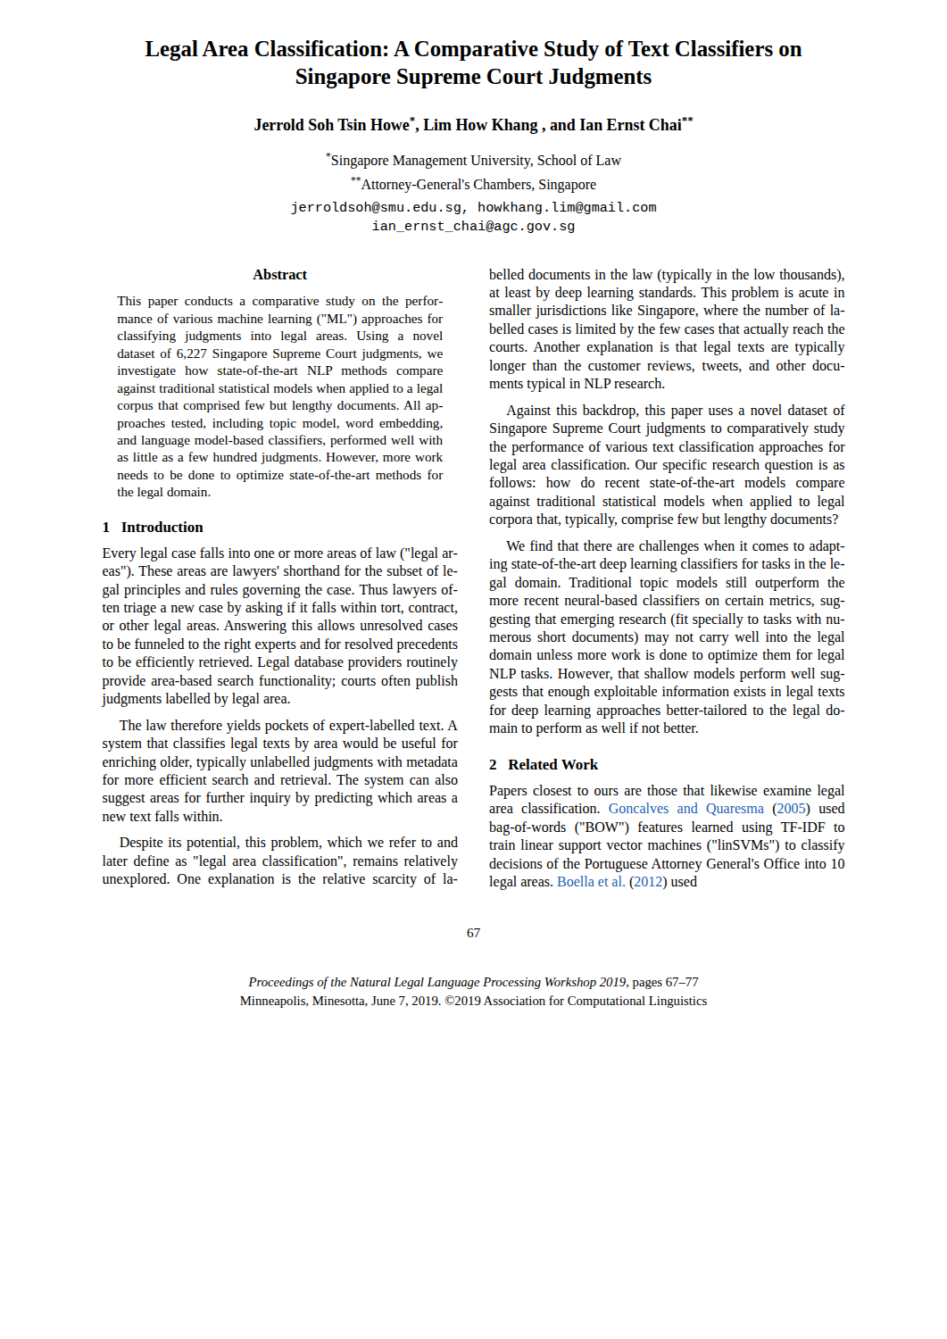Legal Area Classification: A Comparative Study of Text Classifiers on
Singapore Supreme Court Judgments
Jerrold Soh Tsin Howe*, Lim How Khang , and Ian Ernst Chai**
*Singapore Management University, School of Law
**Attorney-General's Chambers, Singapore
jerroldsoh@smu.edu.sg, howkhang.lim@gmail.com
ian_ernst_chai@agc.gov.sg
Abstract
This paper conducts a comparative study on the performance of various machine learning ("ML") approaches for classifying judgments into legal areas. Using a novel dataset of 6,227 Singapore Supreme Court judgments, we investigate how state-of-the-art NLP methods compare against traditional statistical models when applied to a legal corpus that comprised few but lengthy documents. All approaches tested, including topic model, word embedding, and language model-based classifiers, performed well with as little as a few hundred judgments. However, more work needs to be done to optimize state-of-the-art methods for the legal domain.
1 Introduction
Every legal case falls into one or more areas of law ("legal areas"). These areas are lawyers' shorthand for the subset of legal principles and rules governing the case. Thus lawyers often triage a new case by asking if it falls within tort, contract, or other legal areas. Answering this allows unresolved cases to be funneled to the right experts and for resolved precedents to be efficiently retrieved. Legal database providers routinely provide area-based search functionality; courts often publish judgments labelled by legal area.
The law therefore yields pockets of expert-labelled text. A system that classifies legal texts by area would be useful for enriching older, typically unlabelled judgments with metadata for more efficient search and retrieval. The system can also suggest areas for further inquiry by predicting which areas a new text falls within.
Despite its potential, this problem, which we refer to and later define as "legal area classification", remains relatively unexplored. One explanation is the relative scarcity of labelled documents in the law (typically in the low thousands), at least by deep learning standards. This problem is acute in smaller jurisdictions like Singapore, where the number of labelled cases is limited by the few cases that actually reach the courts. Another explanation is that legal texts are typically longer than the customer reviews, tweets, and other documents typical in NLP research.
Against this backdrop, this paper uses a novel dataset of Singapore Supreme Court judgments to comparatively study the performance of various text classification approaches for legal area classification. Our specific research question is as follows: how do recent state-of-the-art models compare against traditional statistical models when applied to legal corpora that, typically, comprise few but lengthy documents?
We find that there are challenges when it comes to adapting state-of-the-art deep learning classifiers for tasks in the legal domain. Traditional topic models still outperform the more recent neural-based classifiers on certain metrics, suggesting that emerging research (fit specially to tasks with numerous short documents) may not carry well into the legal domain unless more work is done to optimize them for legal NLP tasks. However, that shallow models perform well suggests that enough exploitable information exists in legal texts for deep learning approaches better-tailored to the legal domain to perform as well if not better.
2 Related Work
Papers closest to ours are those that likewise examine legal area classification. Goncalves and Quaresma (2005) used bag-of-words ("BOW") features learned using TF-IDF to train linear support vector machines ("linSVMs") to classify decisions of the Portuguese Attorney General's Office into 10 legal areas. Boella et al. (2012) used
67
Proceedings of the Natural Legal Language Processing Workshop 2019, pages 67–77
Minneapolis, Minesotta, June 7, 2019. ©2019 Association for Computational Linguistics